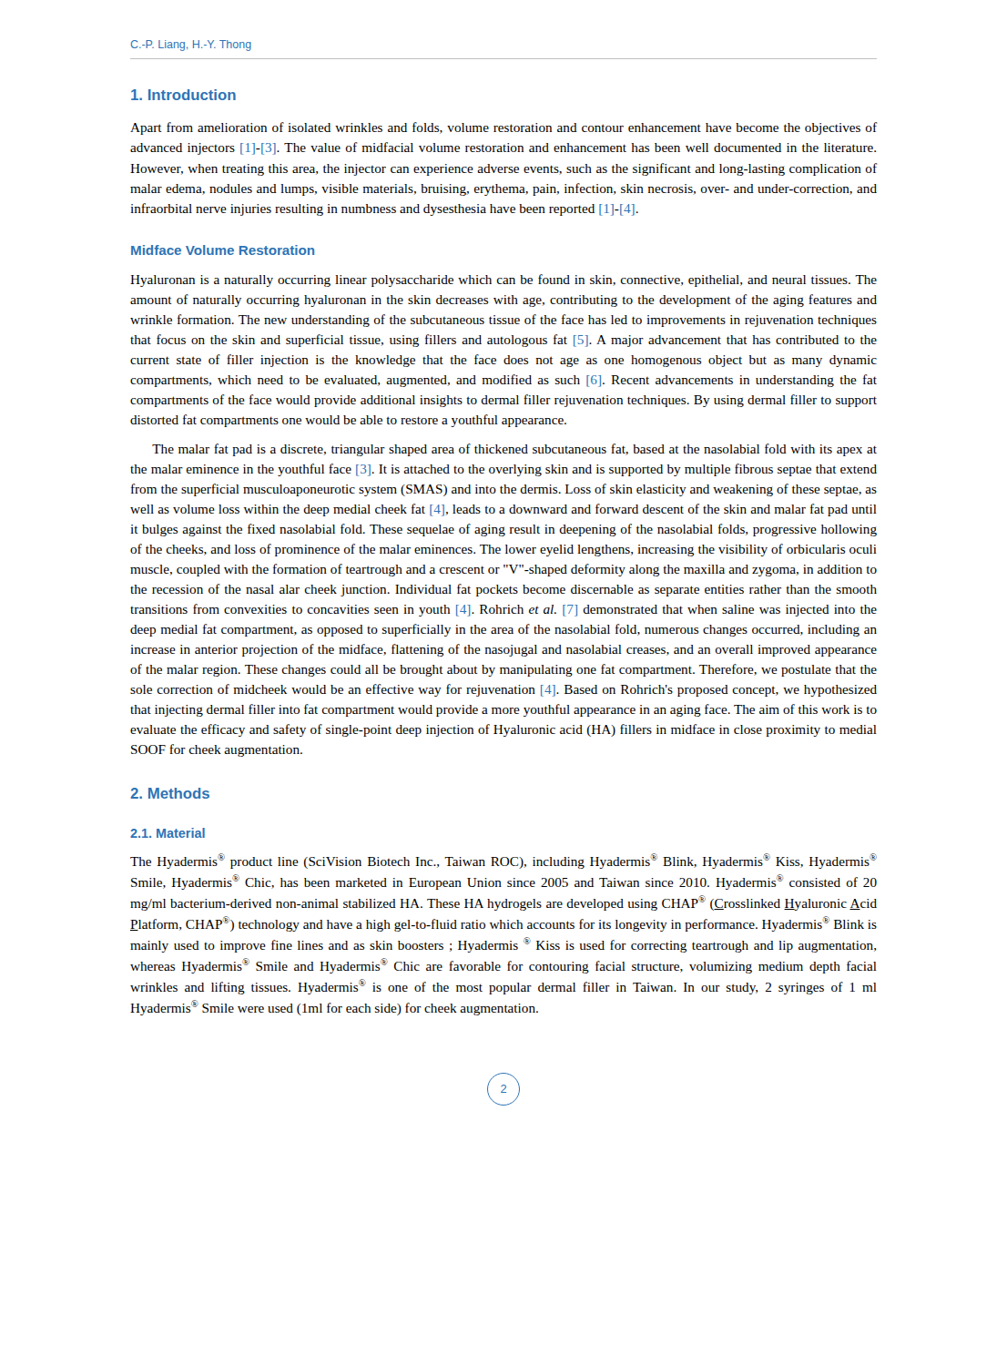C.-P. Liang, H.-Y. Thong
1. Introduction
Apart from amelioration of isolated wrinkles and folds, volume restoration and contour enhancement have become the objectives of advanced injectors [1]-[3]. The value of midfacial volume restoration and enhancement has been well documented in the literature. However, when treating this area, the injector can experience adverse events, such as the significant and long-lasting complication of malar edema, nodules and lumps, visible materials, bruising, erythema, pain, infection, skin necrosis, over- and under-correction, and infraorbital nerve injuries resulting in numbness and dysesthesia have been reported [1]-[4].
Midface Volume Restoration
Hyaluronan is a naturally occurring linear polysaccharide which can be found in skin, connective, epithelial, and neural tissues. The amount of naturally occurring hyaluronan in the skin decreases with age, contributing to the development of the aging features and wrinkle formation. The new understanding of the subcutaneous tissue of the face has led to improvements in rejuvenation techniques that focus on the skin and superficial tissue, using fillers and autologous fat [5]. A major advancement that has contributed to the current state of filler injection is the knowledge that the face does not age as one homogenous object but as many dynamic compartments, which need to be evaluated, augmented, and modified as such [6]. Recent advancements in understanding the fat compartments of the face would provide additional insights to dermal filler rejuvenation techniques. By using dermal filler to support distorted fat compartments one would be able to restore a youthful appearance.
The malar fat pad is a discrete, triangular shaped area of thickened subcutaneous fat, based at the nasolabial fold with its apex at the malar eminence in the youthful face [3]. It is attached to the overlying skin and is supported by multiple fibrous septae that extend from the superficial musculoaponeurotic system (SMAS) and into the dermis. Loss of skin elasticity and weakening of these septae, as well as volume loss within the deep medial cheek fat [4], leads to a downward and forward descent of the skin and malar fat pad until it bulges against the fixed nasolabial fold. These sequelae of aging result in deepening of the nasolabial folds, progressive hollowing of the cheeks, and loss of prominence of the malar eminences. The lower eyelid lengthens, increasing the visibility of orbicularis oculi muscle, coupled with the formation of teartrough and a crescent or "V"-shaped deformity along the maxilla and zygoma, in addition to the recession of the nasal alar cheek junction. Individual fat pockets become discernable as separate entities rather than the smooth transitions from convexities to concavities seen in youth [4]. Rohrich et al. [7] demonstrated that when saline was injected into the deep medial fat compartment, as opposed to superficially in the area of the nasolabial fold, numerous changes occurred, including an increase in anterior projection of the midface, flattening of the nasojugal and nasolabial creases, and an overall improved appearance of the malar region. These changes could all be brought about by manipulating one fat compartment. Therefore, we postulate that the sole correction of midcheek would be an effective way for rejuvenation [4]. Based on Rohrich's proposed concept, we hypothesized that injecting dermal filler into fat compartment would provide a more youthful appearance in an aging face. The aim of this work is to evaluate the efficacy and safety of single-point deep injection of Hyaluronic acid (HA) fillers in midface in close proximity to medial SOOF for cheek augmentation.
2. Methods
2.1. Material
The Hyadermis® product line (SciVision Biotech Inc., Taiwan ROC), including Hyadermis® Blink, Hyadermis® Kiss, Hyadermis® Smile, Hyadermis® Chic, has been marketed in European Union since 2005 and Taiwan since 2010. Hyadermis® consisted of 20 mg/ml bacterium-derived non-animal stabilized HA. These HA hydrogels are developed using CHAP® (Crosslinked Hyaluronic Acid Platform, CHAP®) technology and have a high gel-to-fluid ratio which accounts for its longevity in performance. Hyadermis® Blink is mainly used to improve fine lines and as skin boosters ; Hyadermis ® Kiss is used for correcting teartrough and lip augmentation, whereas Hyadermis® Smile and Hyadermis® Chic are favorable for contouring facial structure, volumizing medium depth facial wrinkles and lifting tissues. Hyadermis® is one of the most popular dermal filler in Taiwan. In our study, 2 syringes of 1 ml Hyadermis® Smile were used (1ml for each side) for cheek augmentation.
2